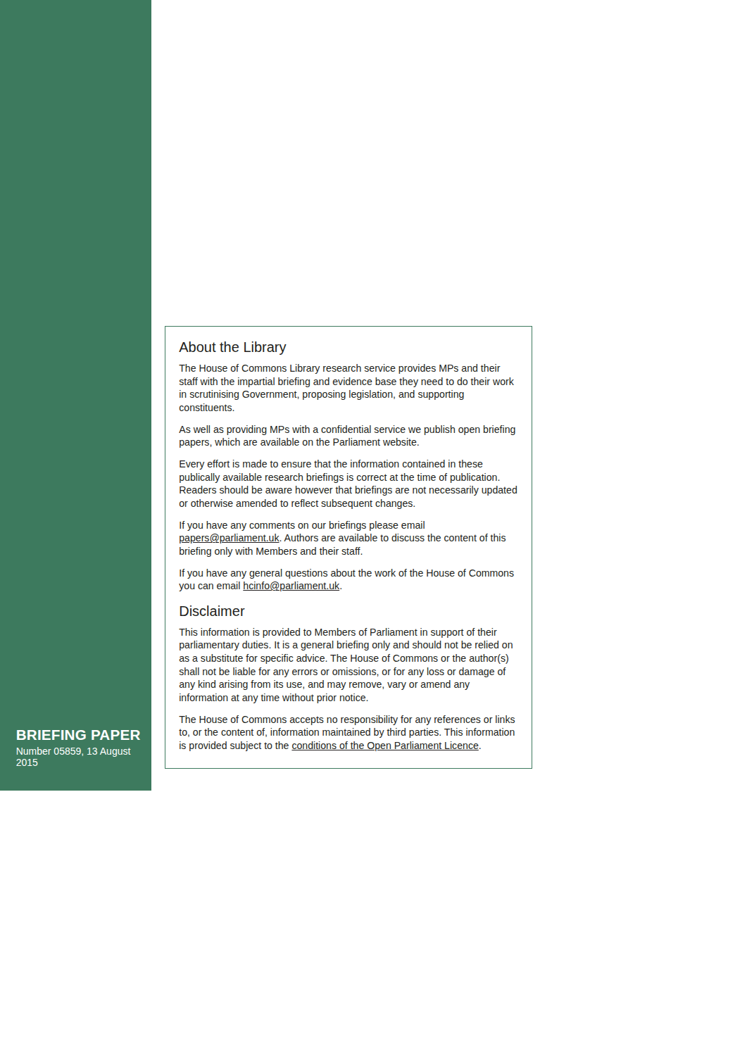BRIEFING PAPER
Number 05859, 13 August 2015
About the Library
The House of Commons Library research service provides MPs and their staff with the impartial briefing and evidence base they need to do their work in scrutinising Government, proposing legislation, and supporting constituents.
As well as providing MPs with a confidential service we publish open briefing papers, which are available on the Parliament website.
Every effort is made to ensure that the information contained in these publically available research briefings is correct at the time of publication. Readers should be aware however that briefings are not necessarily updated or otherwise amended to reflect subsequent changes.
If you have any comments on our briefings please email papers@parliament.uk. Authors are available to discuss the content of this briefing only with Members and their staff.
If you have any general questions about the work of the House of Commons you can email hcinfo@parliament.uk.
Disclaimer
This information is provided to Members of Parliament in support of their parliamentary duties. It is a general briefing only and should not be relied on as a substitute for specific advice. The House of Commons or the author(s) shall not be liable for any errors or omissions, or for any loss or damage of any kind arising from its use, and may remove, vary or amend any information at any time without prior notice.
The House of Commons accepts no responsibility for any references or links to, or the content of, information maintained by third parties. This information is provided subject to the conditions of the Open Parliament Licence.